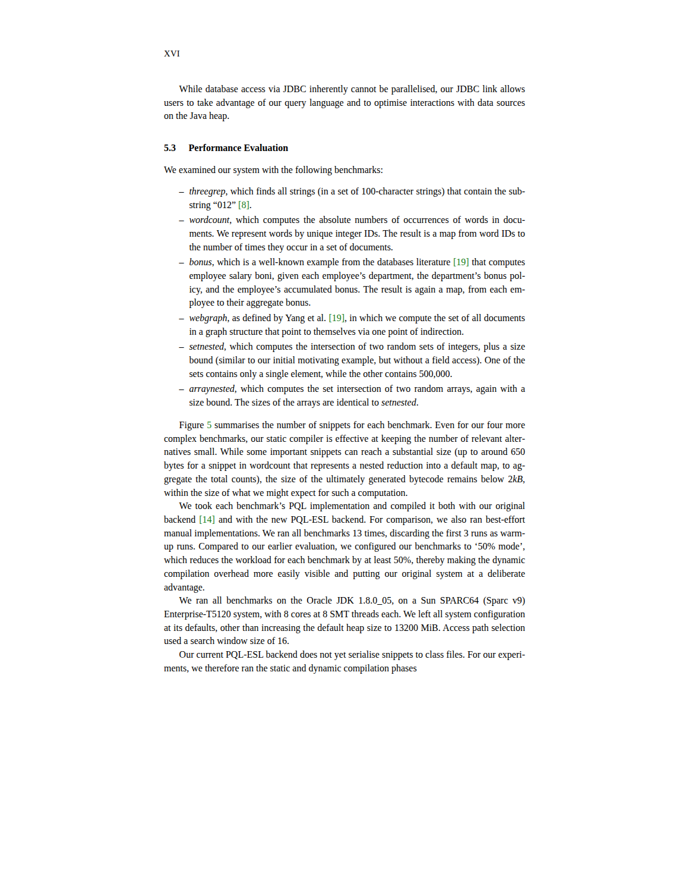XVI
While database access via JDBC inherently cannot be parallelised, our JDBC link allows users to take advantage of our query language and to optimise interactions with data sources on the Java heap.
5.3 Performance Evaluation
We examined our system with the following benchmarks:
threegrep, which finds all strings (in a set of 100-character strings) that contain the substring “012” [8].
wordcount, which computes the absolute numbers of occurrences of words in documents. We represent words by unique integer IDs. The result is a map from word IDs to the number of times they occur in a set of documents.
bonus, which is a well-known example from the databases literature [19] that computes employee salary boni, given each employee’s department, the department’s bonus policy, and the employee’s accumulated bonus. The result is again a map, from each employee to their aggregate bonus.
webgraph, as defined by Yang et al. [19], in which we compute the set of all documents in a graph structure that point to themselves via one point of indirection.
setnested, which computes the intersection of two random sets of integers, plus a size bound (similar to our initial motivating example, but without a field access). One of the sets contains only a single element, while the other contains 500,000.
arraynested, which computes the set intersection of two random arrays, again with a size bound. The sizes of the arrays are identical to setnested.
Figure 5 summarises the number of snippets for each benchmark. Even for our four more complex benchmarks, our static compiler is effective at keeping the number of relevant alternatives small. While some important snippets can reach a substantial size (up to around 650 bytes for a snippet in wordcount that represents a nested reduction into a default map, to aggregate the total counts), the size of the ultimately generated bytecode remains below 2kB, within the size of what we might expect for such a computation.
We took each benchmark’s PQL implementation and compiled it both with our original backend [14] and with the new PQL-ESL backend. For comparison, we also ran best-effort manual implementations. We ran all benchmarks 13 times, discarding the first 3 runs as warm-up runs. Compared to our earlier evaluation, we configured our benchmarks to ‘50% mode’, which reduces the workload for each benchmark by at least 50%, thereby making the dynamic compilation overhead more easily visible and putting our original system at a deliberate advantage.
We ran all benchmarks on the Oracle JDK 1.8.0_05, on a Sun SPARC64 (Sparc v9) Enterprise-T5120 system, with 8 cores at 8 SMT threads each. We left all system configuration at its defaults, other than increasing the default heap size to 13200 MiB. Access path selection used a search window size of 16.
Our current PQL-ESL backend does not yet serialise snippets to class files. For our experiments, we therefore ran the static and dynamic compilation phases